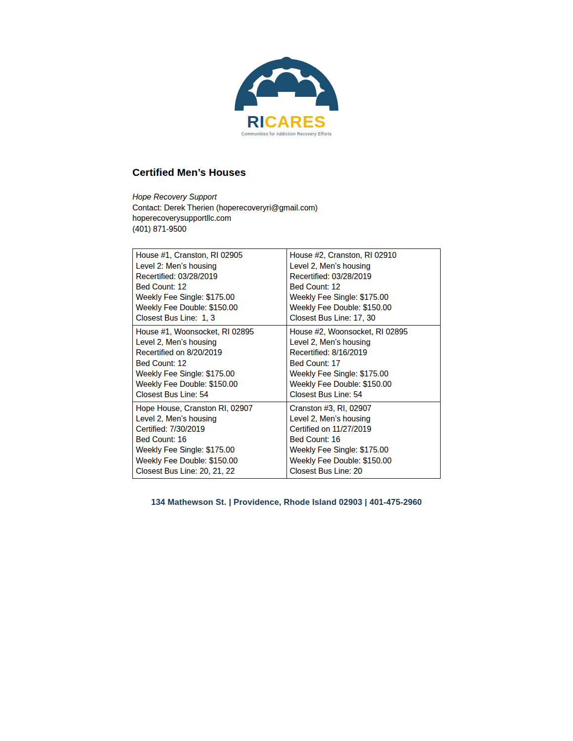RICARES Communities for Addiction Recovery Efforts
Certified Men’s Houses
Hope Recovery Support
Contact: Derek Therien (hoperecoveryri@gmail.com)
hoperecoverysupportllc.com
(401) 871-9500
| House #1, Cranston, RI 02905 Level 2: Men’s housing Recertified: 03/28/2019 Bed Count: 12 Weekly Fee Single: $175.00 Weekly Fee Double: $150.00 Closest Bus Line: 1, 3 | House #2, Cranston, RI 02910 Level 2, Men’s housing Recertified: 03/28/2019 Bed Count: 12 Weekly Fee Single: $175.00 Weekly Fee Double: $150.00 Closest Bus Line: 17, 30 |
| House #1, Woonsocket, RI 02895 Level 2, Men’s housing Recertified on 8/20/2019 Bed Count: 12 Weekly Fee Single: $175.00 Weekly Fee Double: $150.00 Closest Bus Line: 54 | House #2, Woonsocket, RI 02895 Level 2, Men’s housing Recertified: 8/16/2019 Bed Count: 17 Weekly Fee Single: $175.00 Weekly Fee Double: $150.00 Closest Bus Line: 54 |
| Hope House, Cranston RI, 02907 Level 2, Men’s housing Certified: 7/30/2019 Bed Count: 16 Weekly Fee Single: $175.00 Weekly Fee Double: $150.00 Closest Bus Line: 20, 21, 22 | Cranston #3, RI, 02907 Level 2, Men’s housing Certified on 11/27/2019 Bed Count: 16 Weekly Fee Single: $175.00 Weekly Fee Double: $150.00 Closest Bus Line: 20 |
134 Mathewson St. | Providence, Rhode Island 02903 | 401-475-2960